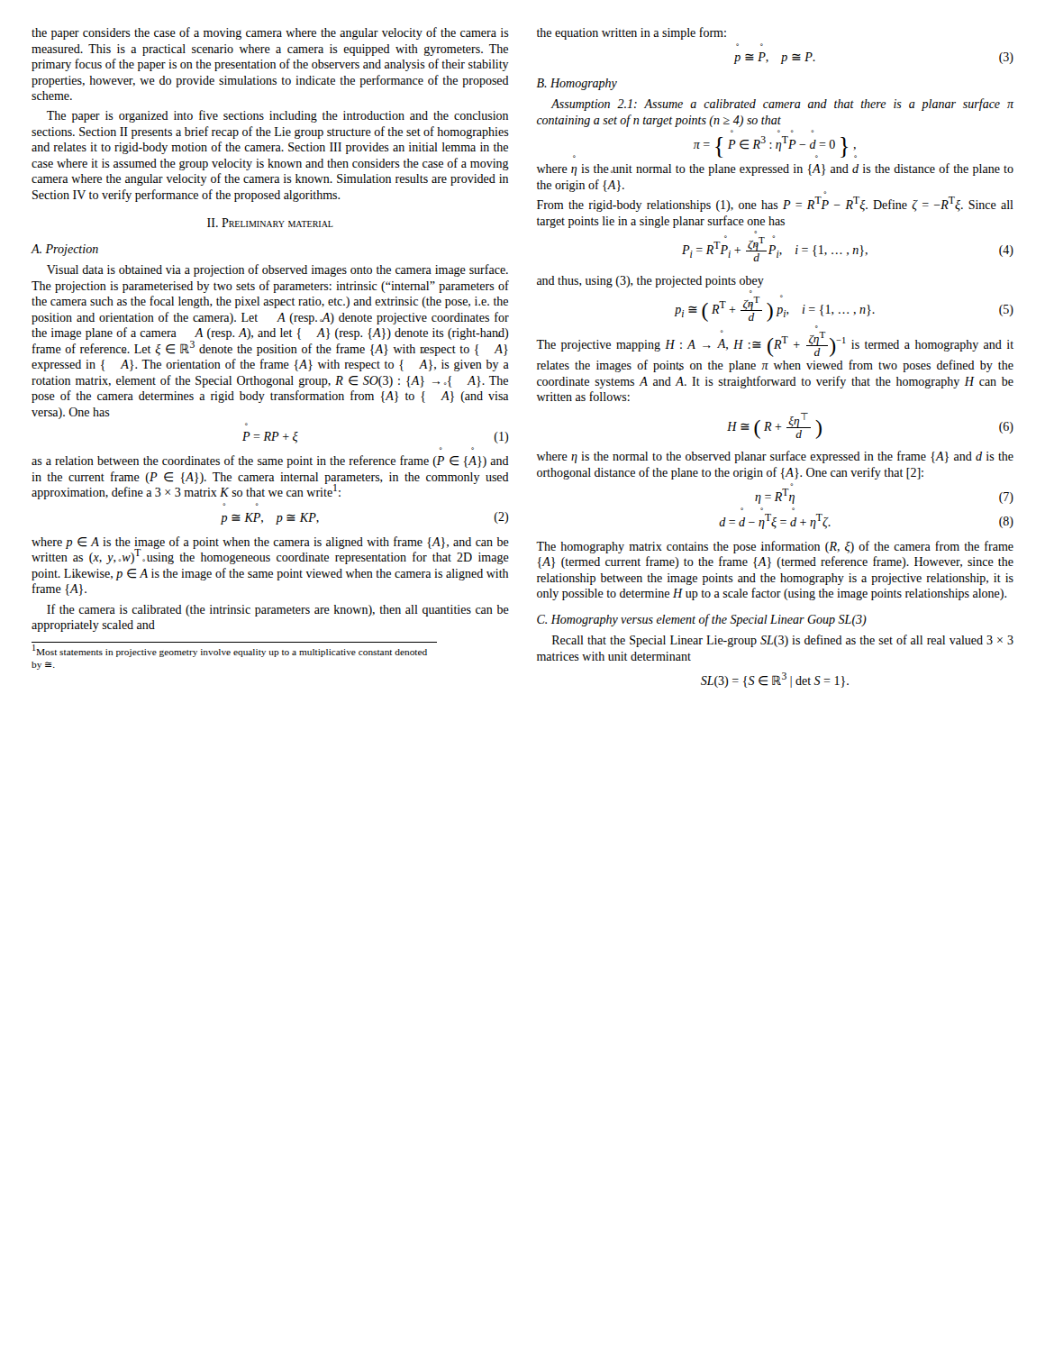the paper considers the case of a moving camera where the angular velocity of the camera is measured. This is a practical scenario where a camera is equipped with gyrometers. The primary focus of the paper is on the presentation of the observers and analysis of their stability properties, however, we do provide simulations to indicate the performance of the proposed scheme.
The paper is organized into five sections including the introduction and the conclusion sections. Section II presents a brief recap of the Lie group structure of the set of homographies and relates it to rigid-body motion of the camera. Section III provides an initial lemma in the case where it is assumed the group velocity is known and then considers the case of a moving camera where the angular velocity of the camera is known. Simulation results are provided in Section IV to verify performance of the proposed algorithms.
II. Preliminary material
A. Projection
Visual data is obtained via a projection of observed images onto the camera image surface. The projection is parameterised by two sets of parameters: intrinsic (“internal” parameters of the camera such as the focal length, the pixel aspect ratio, etc.) and extrinsic (the pose, i.e. the position and orientation of the camera). Let A (resp. A) denote projective coordinates for the image plane of a camera A (resp. A), and let {A} (resp. {A}) denote its (right-hand) frame of reference. Let ξ ∈ ℝ3 denote the position of the frame {A} with respect to {A} expressed in {A}. The orientation of the frame {A} with respect to {A}, is given by a rotation matrix, element of the Special Orthogonal group, R ∈ SO(3) : {A} → {A}. The pose of the camera determines a rigid body transformation from {A} to {A} (and visa versa). One has
P = RP + ξ (1)
as a relation between the coordinates of the same point in the reference frame (P ∈ {A}) and in the current frame (P ∈ {A}). The camera internal parameters, in the commonly used approximation, define a 3 × 3 matrix K so that we can write1:
p ≅ KP, p ≅ KP, (2)
where p ∈ A is the image of a point when the camera is aligned with frame {A}, and can be written as (x, y, w)T using the homogeneous coordinate representation for that 2D image point. Likewise, p ∈ A is the image of the same point viewed when the camera is aligned with frame {A}.
If the camera is calibrated (the intrinsic parameters are known), then all quantities can be appropriately scaled and
1Most statements in projective geometry involve equality up to a multiplicative constant denoted by ≅.
the equation written in a simple form:
p ≅ P, p ≅ P. (3)
B. Homography
Assumption 2.1: Assume a calibrated camera and that there is a planar surface π containing a set of n target points (n ≥ 4) so that
π = { P ∈ R3 : ηTP − d = 0 } ,
where η is the unit normal to the plane expressed in {A} and d is the distance of the plane to the origin of {A}.
From the rigid-body relationships (1), one has P = RTP − RTξ. Define ζ = −RTξ. Since all target points lie in a single planar surface one has
Pi = RTPi + ζηT d Pi, i = {1, … , n}, (4)
and thus, using (3), the projected points obey
pi ≅ ( RT + ζηT d ) pi, i = {1, … , n}. (5)
The projective mapping H : A → A, H :≅ (RT + ζηT d)−1 is termed a homography and it relates the images of points on the plane π when viewed from two poses defined by the coordinate systems A and A. It is straightforward to verify that the homography H can be written as follows:
H ≅ ( R + ξη⊤d ) (6)
where η is the normal to the observed planar surface expressed in the frame {A} and d is the orthogonal distance of the plane to the origin of {A}. One can verify that [2]:
η = RTη (7)
d = d − ηTξ = d + ηTζ. (8)
The homography matrix contains the pose information (R, ξ) of the camera from the frame {A} (termed current frame) to the frame {A} (termed reference frame). However, since the relationship between the image points and the homography is a projective relationship, it is only possible to determine H up to a scale factor (using the image points relationships alone).
C. Homography versus element of the Special Linear Goup SL(3)
Recall that the Special Linear Lie-group SL(3) is defined as the set of all real valued 3 × 3 matrices with unit determinant
SL(3) = {S ∈ ℝ3 | det S = 1}.